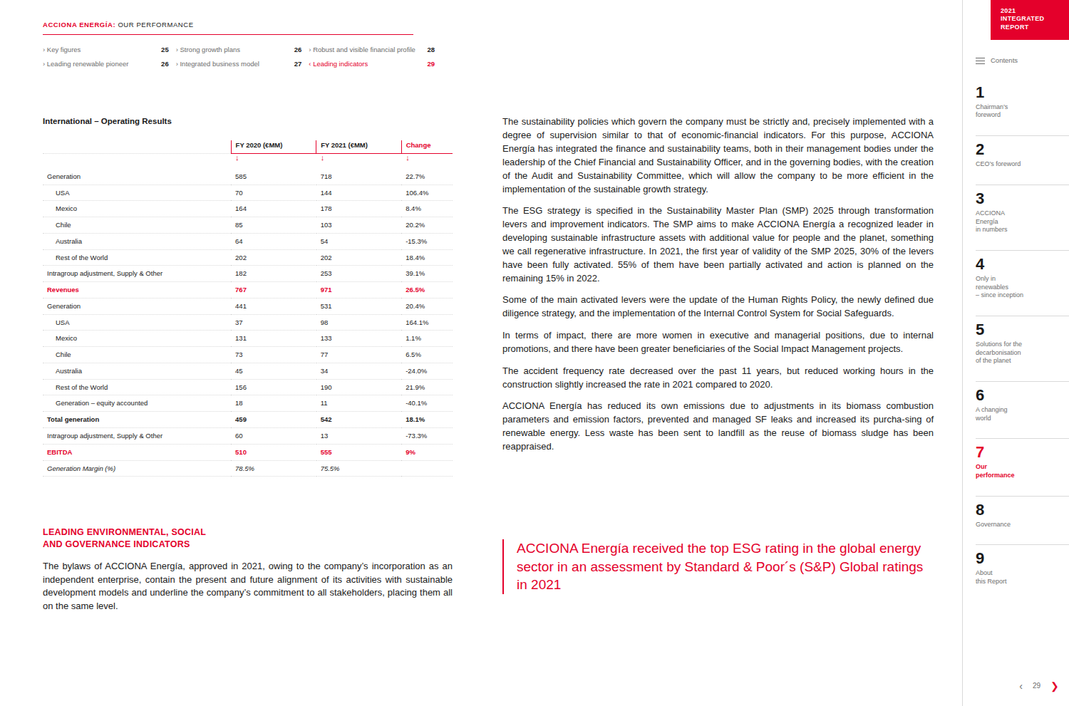ACCIONA ENERGÍA: OUR PERFORMANCE
› Key figures 25
› Leading renewable pioneer 26
› Strong growth plans 26
› Integrated business model 27
› Robust and visible financial profile 28
‹ Leading indicators 29
International – Operating Results
| | FY 2020 (€MM) | FY 2021 (€MM) | Change |
| --- | --- | --- | --- |
| | ↓ | ↓ | ↓ |
| Generation | 585 | 718 | 22.7% |
| USA | 70 | 144 | 106.4% |
| Mexico | 164 | 178 | 8.4% |
| Chile | 85 | 103 | 20.2% |
| Australia | 64 | 54 | -15.3% |
| Rest of the World | 202 | 202 | 18.4% |
| Intragroup adjustment, Supply & Other | 182 | 253 | 39.1% |
| Revenues | 767 | 971 | 26.5% |
| Generation | 441 | 531 | 20.4% |
| USA | 37 | 98 | 164.1% |
| Mexico | 131 | 133 | 1.1% |
| Chile | 73 | 77 | 6.5% |
| Australia | 45 | 34 | -24.0% |
| Rest of the World | 156 | 190 | 21.9% |
| Generation – equity accounted | 18 | 11 | -40.1% |
| Total generation | 459 | 542 | 18.1% |
| Intragroup adjustment, Supply & Other | 60 | 13 | -73.3% |
| EBITDA | 510 | 555 | 9% |
| Generation Margin (%) | 78.5% | 75.5% | |
Leading environmental, social
and governance indicators
The bylaws of ACCIONA Energía, approved in 2021, owing to the company’s incorporation as an independent enterprise, contain the present and future alignment of its activities with sustainable development models and underline the company’s commitment to all stakeholders, placing them all on the same level.
The sustainability policies which govern the company must be strictly and, precisely implemented with a degree of supervision similar to that of economic-financial indicators. For this purpose, ACCIONA Energía has integrated the finance and sustainability teams, both in their management bodies under the leadership of the Chief Financial and Sustainability Officer, and in the governing bodies, with the creation of the Audit and Sustainability Committee, which will allow the company to be more efficient in the implementation of the sustainable growth strategy.
The ESG strategy is specified in the Sustainability Master Plan (SMP) 2025 through transformation levers and improvement indicators. The SMP aims to make ACCIONA Energía a recognized leader in developing sustainable infrastructure assets with additional value for people and the planet, something we call regenerative infrastructure. In 2021, the first year of validity of the SMP 2025, 30% of the levers have been fully activated. 55% of them have been partially activated and action is planned on the remaining 15% in 2022.
Some of the main activated levers were the update of the Human Rights Policy, the newly defined due diligence strategy, and the implementation of the Internal Control System for Social Safeguards.
In terms of impact, there are more women in executive and managerial positions, due to internal promotions, and there have been greater beneficiaries of the Social Impact Management projects.
The accident frequency rate decreased over the past 11 years, but reduced working hours in the construction slightly increased the rate in 2021 compared to 2020.
ACCIONA Energía has reduced its own emissions due to adjustments in its biomass combustion parameters and emission factors, prevented and managed SF leaks and increased its purcha-sing of renewable energy. Less waste has been sent to landfill as the reuse of biomass sludge has been reappraised.
ACCIONA Energía received the top ESG rating in the global energy sector in an assessment by Standard & Poor´s (S&P) Global ratings in 2021
2021
Integrated
Report
Contents
1 Chairman’s
foreword
2 CEO’s foreword
3 ACCIONA
Energía
in numbers
4 Only in
renewables
– since inception
5 Solutions for the
decarbonisation
of the planet
6 A changing
world
7 Our
performance
8 Governance
9 About
this Report
‹ 29 ❯